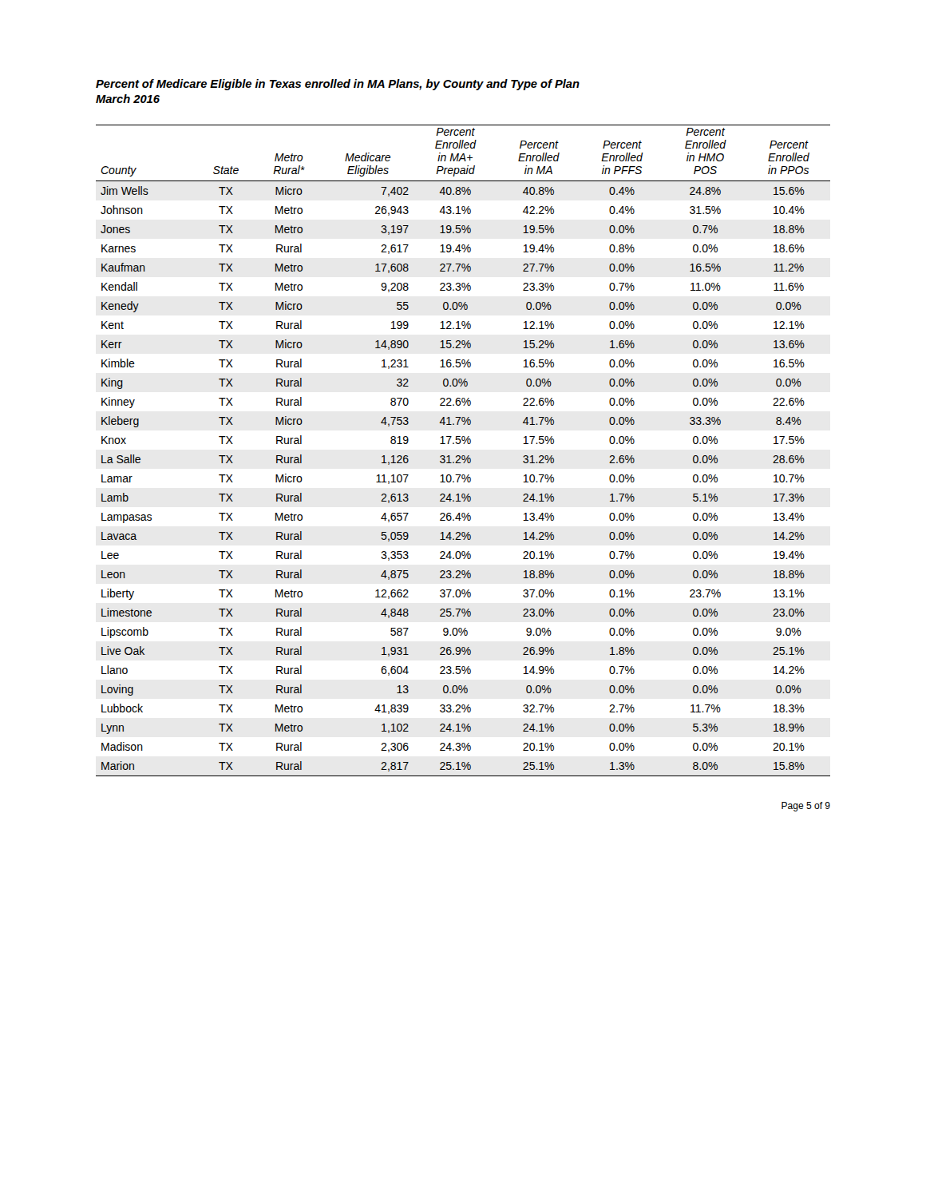Percent of Medicare Eligible in Texas enrolled in MA Plans, by County and Type of Plan
March 2016
| County | State | Metro Rural* | Medicare Eligibles | Percent Enrolled in MA+ Prepaid | Percent Enrolled in MA | Percent Enrolled in PFFS | Percent Enrolled in HMO POS | Percent Enrolled in PPOs |
| --- | --- | --- | --- | --- | --- | --- | --- | --- |
| Jim Wells | TX | Micro | 7,402 | 40.8% | 40.8% | 0.4% | 24.8% | 15.6% |
| Johnson | TX | Metro | 26,943 | 43.1% | 42.2% | 0.4% | 31.5% | 10.4% |
| Jones | TX | Metro | 3,197 | 19.5% | 19.5% | 0.0% | 0.7% | 18.8% |
| Karnes | TX | Rural | 2,617 | 19.4% | 19.4% | 0.8% | 0.0% | 18.6% |
| Kaufman | TX | Metro | 17,608 | 27.7% | 27.7% | 0.0% | 16.5% | 11.2% |
| Kendall | TX | Metro | 9,208 | 23.3% | 23.3% | 0.7% | 11.0% | 11.6% |
| Kenedy | TX | Micro | 55 | 0.0% | 0.0% | 0.0% | 0.0% | 0.0% |
| Kent | TX | Rural | 199 | 12.1% | 12.1% | 0.0% | 0.0% | 12.1% |
| Kerr | TX | Micro | 14,890 | 15.2% | 15.2% | 1.6% | 0.0% | 13.6% |
| Kimble | TX | Rural | 1,231 | 16.5% | 16.5% | 0.0% | 0.0% | 16.5% |
| King | TX | Rural | 32 | 0.0% | 0.0% | 0.0% | 0.0% | 0.0% |
| Kinney | TX | Rural | 870 | 22.6% | 22.6% | 0.0% | 0.0% | 22.6% |
| Kleberg | TX | Micro | 4,753 | 41.7% | 41.7% | 0.0% | 33.3% | 8.4% |
| Knox | TX | Rural | 819 | 17.5% | 17.5% | 0.0% | 0.0% | 17.5% |
| La Salle | TX | Rural | 1,126 | 31.2% | 31.2% | 2.6% | 0.0% | 28.6% |
| Lamar | TX | Micro | 11,107 | 10.7% | 10.7% | 0.0% | 0.0% | 10.7% |
| Lamb | TX | Rural | 2,613 | 24.1% | 24.1% | 1.7% | 5.1% | 17.3% |
| Lampasas | TX | Metro | 4,657 | 26.4% | 13.4% | 0.0% | 0.0% | 13.4% |
| Lavaca | TX | Rural | 5,059 | 14.2% | 14.2% | 0.0% | 0.0% | 14.2% |
| Lee | TX | Rural | 3,353 | 24.0% | 20.1% | 0.7% | 0.0% | 19.4% |
| Leon | TX | Rural | 4,875 | 23.2% | 18.8% | 0.0% | 0.0% | 18.8% |
| Liberty | TX | Metro | 12,662 | 37.0% | 37.0% | 0.1% | 23.7% | 13.1% |
| Limestone | TX | Rural | 4,848 | 25.7% | 23.0% | 0.0% | 0.0% | 23.0% |
| Lipscomb | TX | Rural | 587 | 9.0% | 9.0% | 0.0% | 0.0% | 9.0% |
| Live Oak | TX | Rural | 1,931 | 26.9% | 26.9% | 1.8% | 0.0% | 25.1% |
| Llano | TX | Rural | 6,604 | 23.5% | 14.9% | 0.7% | 0.0% | 14.2% |
| Loving | TX | Rural | 13 | 0.0% | 0.0% | 0.0% | 0.0% | 0.0% |
| Lubbock | TX | Metro | 41,839 | 33.2% | 32.7% | 2.7% | 11.7% | 18.3% |
| Lynn | TX | Metro | 1,102 | 24.1% | 24.1% | 0.0% | 5.3% | 18.9% |
| Madison | TX | Rural | 2,306 | 24.3% | 20.1% | 0.0% | 0.0% | 20.1% |
| Marion | TX | Rural | 2,817 | 25.1% | 25.1% | 1.3% | 8.0% | 15.8% |
Page 5 of 9